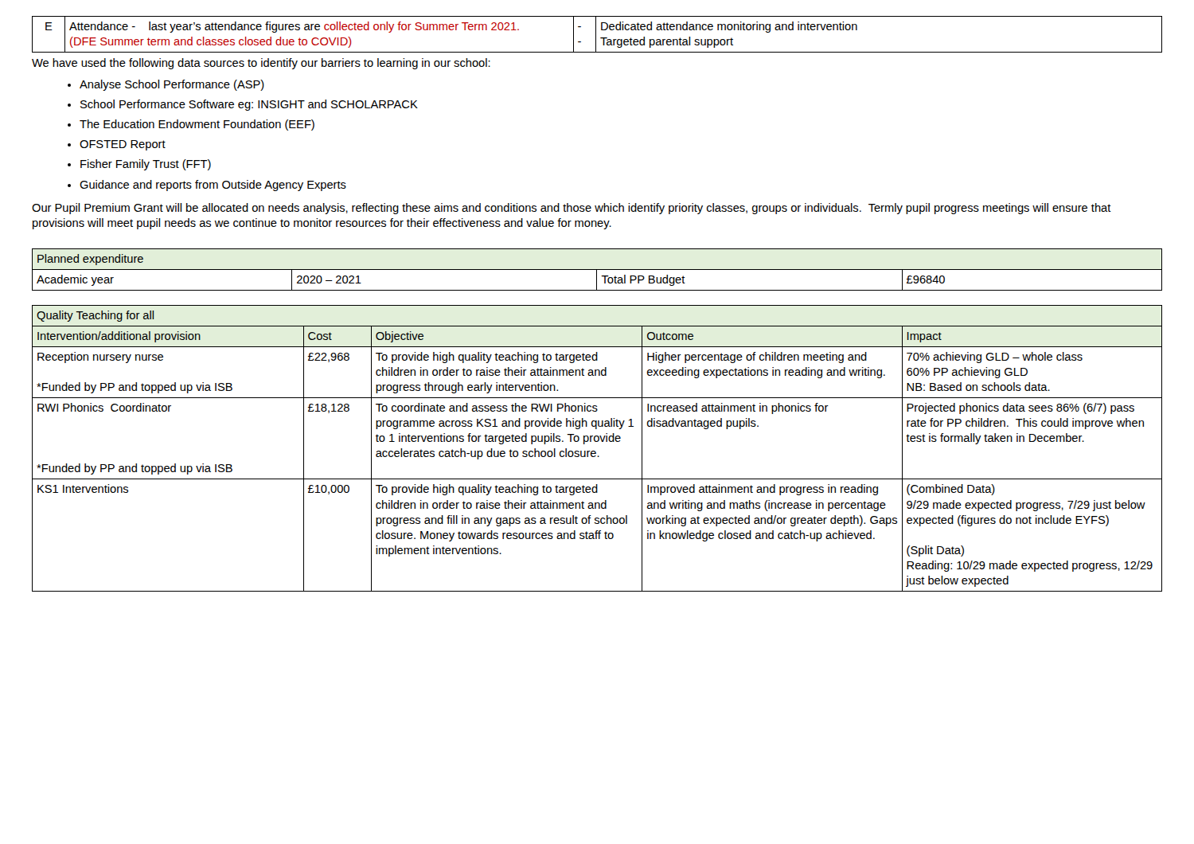| E | Attendance - last year’s attendance figures are collected only for Summer Term 2021. (DFE Summer term and classes closed due to COVID) | - - | Dedicated attendance monitoring and intervention Targeted parental support |
We have used the following data sources to identify our barriers to learning in our school:
Analyse School Performance (ASP)
School Performance Software eg: INSIGHT and SCHOLARPACK
The Education Endowment Foundation (EEF)
OFSTED Report
Fisher Family Trust (FFT)
Guidance and reports from Outside Agency Experts
Our Pupil Premium Grant will be allocated on needs analysis, reflecting these aims and conditions and those which identify priority classes, groups or individuals. Termly pupil progress meetings will ensure that provisions will meet pupil needs as we continue to monitor resources for their effectiveness and value for money.
| Planned expenditure |
| Academic year | 2020 – 2021 | Total PP Budget | £96840 |
| Quality Teaching for all |
| Intervention/additional provision | Cost | Objective | Outcome | Impact |
| Reception nursery nurse *Funded by PP and topped up via ISB | £22,968 | To provide high quality teaching to targeted children in order to raise their attainment and progress through early intervention. | Higher percentage of children meeting and exceeding expectations in reading and writing. | 70% achieving GLD – whole class 60% PP achieving GLD NB: Based on schools data. |
| RWI Phonics Coordinator *Funded by PP and topped up via ISB | £18,128 | To coordinate and assess the RWI Phonics programme across KS1 and provide high quality 1 to 1 interventions for targeted pupils. To provide accelerates catch-up due to school closure. | Increased attainment in phonics for disadvantaged pupils. | Projected phonics data sees 86% (6/7) pass rate for PP children. This could improve when test is formally taken in December. |
| KS1 Interventions | £10,000 | To provide high quality teaching to targeted children in order to raise their attainment and progress and fill in any gaps as a result of school closure. Money towards resources and staff to implement interventions. | Improved attainment and progress in reading and writing and maths (increase in percentage working at expected and/or greater depth). Gaps in knowledge closed and catch-up achieved. | (Combined Data) 9/29 made expected progress, 7/29 just below expected (figures do not include EYFS) (Split Data) Reading: 10/29 made expected progress, 12/29 just below expected |